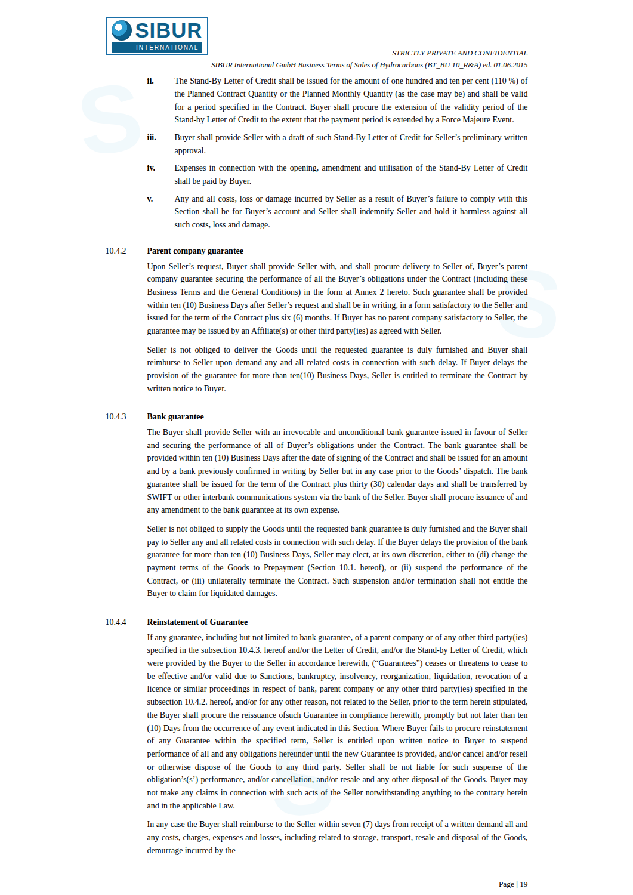S
S
S
SIBUR
INTERNATIONAL
STRICTLY PRIVATE AND CONFIDENTIAL
SIBUR International GmbH Business Terms of Sales of Hydrocarbons (BT_BU 10_R&A) ed. 01.06.2015
ii.
The Stand-By Letter of Credit shall be issued for the amount of one hundred and ten per cent (110 %) of the Planned Contract Quantity or the Planned Monthly Quantity (as the case may be) and shall be valid for a period specified in the Contract. Buyer shall procure the extension of the validity period of the Stand-by Letter of Credit to the extent that the payment period is extended by a Force Majeure Event.
iii.
Buyer shall provide Seller with a draft of such Stand-By Letter of Credit for Seller’s preliminary written approval.
iv.
Expenses in connection with the opening, amendment and utilisation of the Stand-By Letter of Credit shall be paid by Buyer.
v.
Any and all costs, loss or damage incurred by Seller as a result of Buyer’s failure to comply with this Section shall be for Buyer’s account and Seller shall indemnify Seller and hold it harmless against all such costs, loss and damage.
10.4.2
Parent company guarantee
Upon Seller’s request, Buyer shall provide Seller with, and shall procure delivery to Seller of, Buyer’s parent company guarantee securing the performance of all the Buyer’s obligations under the Contract (including these Business Terms and the General Conditions) in the form at Annex 2 hereto. Such guarantee shall be provided within ten (10) Business Days after Seller’s request and shall be in writing, in a form satisfactory to the Seller and issued for the term of the Contract plus six (6) months. If Buyer has no parent company satisfactory to Seller, the guarantee may be issued by an Affiliate(s) or other third party(ies) as agreed with Seller.
Seller is not obliged to deliver the Goods until the requested guarantee is duly furnished and Buyer shall reimburse to Seller upon demand any and all related costs in connection with such delay. If Buyer delays the provision of the guarantee for more than ten(10) Business Days, Seller is entitled to terminate the Contract by written notice to Buyer.
10.4.3
Bank guarantee
The Buyer shall provide Seller with an irrevocable and unconditional bank guarantee issued in favour of Seller and securing the performance of all of Buyer’s obligations under the Contract. The bank guarantee shall be provided within ten (10) Business Days after the date of signing of the Contract and shall be issued for an amount and by a bank previously confirmed in writing by Seller but in any case prior to the Goods’ dispatch. The bank guarantee shall be issued for the term of the Contract plus thirty (30) calendar days and shall be transferred by SWIFT or other interbank communications system via the bank of the Seller. Buyer shall procure issuance of and any amendment to the bank guarantee at its own expense.
Seller is not obliged to supply the Goods until the requested bank guarantee is duly furnished and the Buyer shall pay to Seller any and all related costs in connection with such delay. If the Buyer delays the provision of the bank guarantee for more than ten (10) Business Days, Seller may elect, at its own discretion, either to (di) change the payment terms of the Goods to Prepayment (Section 10.1. hereof), or (ii) suspend the performance of the Contract, or (iii) unilaterally terminate the Contract. Such suspension and/or termination shall not entitle the Buyer to claim for liquidated damages.
10.4.4
Reinstatement of Guarantee
If any guarantee, including but not limited to bank guarantee, of a parent company or of any other third party(ies) specified in the subsection 10.4.3. hereof and/or the Letter of Credit, and/or the Stand-by Letter of Credit, which were provided by the Buyer to the Seller in accordance herewith, (“Guarantees”) ceases or threatens to cease to be effective and/or valid due to Sanctions, bankruptcy, insolvency, reorganization, liquidation, revocation of a licence or similar proceedings in respect of bank, parent company or any other third party(ies) specified in the subsection 10.4.2. hereof, and/or for any other reason, not related to the Seller, prior to the term herein stipulated, the Buyer shall procure the reissuance ofsuch Guarantee in compliance herewith, promptly but not later than ten (10) Days from the occurrence of any event indicated in this Section. Where Buyer fails to procure reinstatement of any Guarantee within the specified term, Seller is entitled upon written notice to Buyer to suspend performance of all and any obligations hereunder until the new Guarantee is provided, and/or cancel and/or resell or otherwise dispose of the Goods to any third party. Seller shall be not liable for such suspense of the obligation’s(s’) performance, and/or cancellation, and/or resale and any other disposal of the Goods. Buyer may not make any claims in connection with such acts of the Seller notwithstanding anything to the contrary herein and in the applicable Law.
In any case the Buyer shall reimburse to the Seller within seven (7) days from receipt of a written demand all and any costs, charges, expenses and losses, including related to storage, transport, resale and disposal of the Goods, demurrage incurred by the
Page | 19